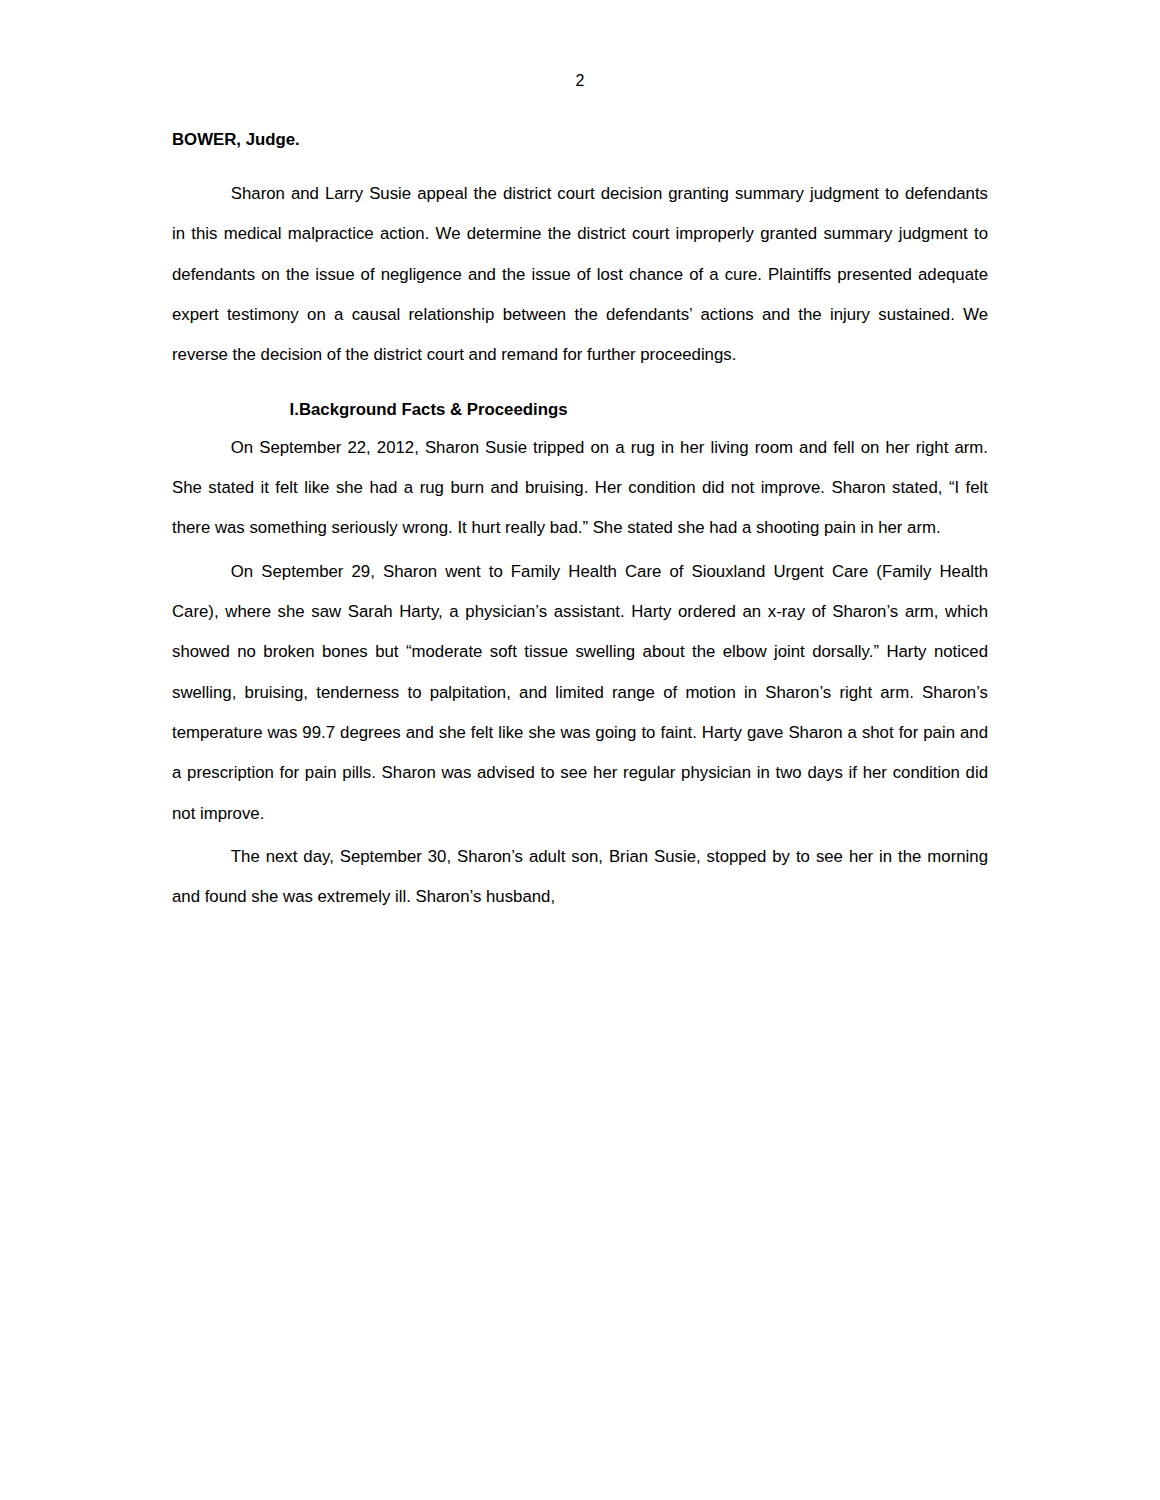2
BOWER, Judge.
Sharon and Larry Susie appeal the district court decision granting summary judgment to defendants in this medical malpractice action. We determine the district court improperly granted summary judgment to defendants on the issue of negligence and the issue of lost chance of a cure. Plaintiffs presented adequate expert testimony on a causal relationship between the defendants’ actions and the injury sustained. We reverse the decision of the district court and remand for further proceedings.
I. Background Facts & Proceedings
On September 22, 2012, Sharon Susie tripped on a rug in her living room and fell on her right arm. She stated it felt like she had a rug burn and bruising. Her condition did not improve. Sharon stated, “I felt there was something seriously wrong. It hurt really bad.” She stated she had a shooting pain in her arm.
On September 29, Sharon went to Family Health Care of Siouxland Urgent Care (Family Health Care), where she saw Sarah Harty, a physician’s assistant. Harty ordered an x-ray of Sharon’s arm, which showed no broken bones but “moderate soft tissue swelling about the elbow joint dorsally.” Harty noticed swelling, bruising, tenderness to palpitation, and limited range of motion in Sharon’s right arm. Sharon’s temperature was 99.7 degrees and she felt like she was going to faint. Harty gave Sharon a shot for pain and a prescription for pain pills. Sharon was advised to see her regular physician in two days if her condition did not improve.
The next day, September 30, Sharon’s adult son, Brian Susie, stopped by to see her in the morning and found she was extremely ill. Sharon’s husband,